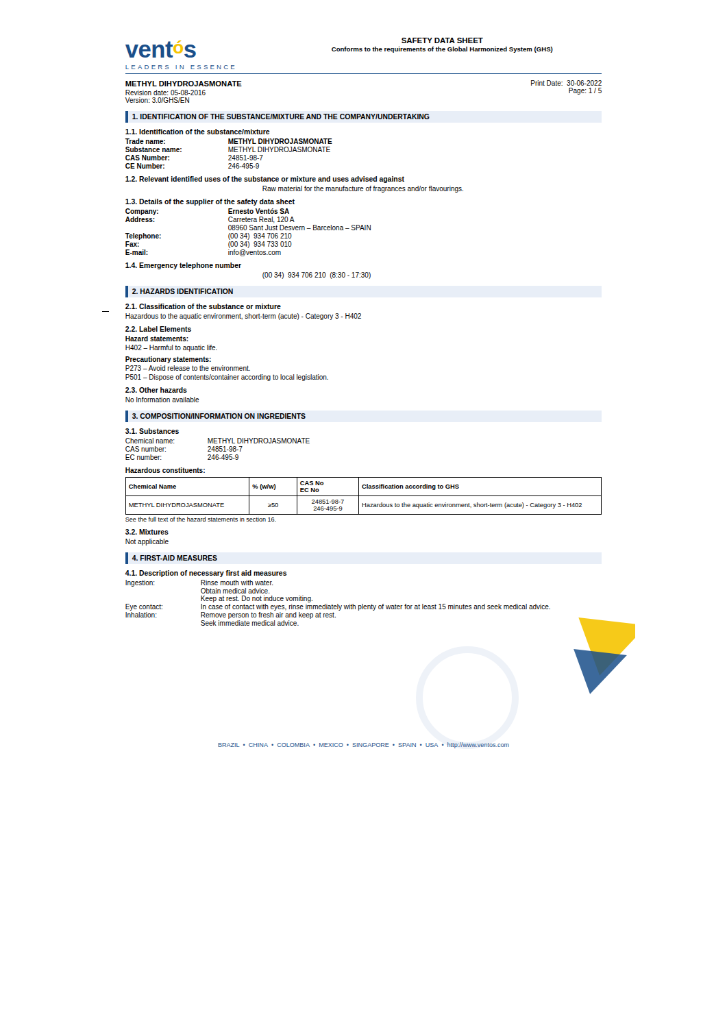ventós
LEADERS IN ESSENCE
SAFETY DATA SHEET
Conforms to the requirements of the Global Harmonized System (GHS)
METHYL DIHYDROJASMONATE
Revision date: 05-08-2016
Version: 3.0/GHS/EN
Print Date: 30-06-2022
Page: 1 / 5
1. IDENTIFICATION OF THE SUBSTANCE/MIXTURE AND THE COMPANY/UNDERTAKING
1.1. Identification of the substance/mixture
Trade name:
METHYL DIHYDROJASMONATE
Substance name:
METHYL DIHYDROJASMONATE
CAS Number:
24851-98-7
CE Number:
246-495-9
1.2. Relevant identified uses of the substance or mixture and uses advised against
Raw material for the manufacture of fragrances and/or flavourings.
1.3. Details of the supplier of the safety data sheet
Company:
Ernesto Ventós SA
Address:
Carretera Real, 120 A
08960 Sant Just Desvern – Barcelona – SPAIN
Telephone:
(00 34) 934 706 210
Fax:
(00 34) 934 733 010
E-mail:
info@ventos.com
1.4. Emergency telephone number
(00 34) 934 706 210 (8:30 - 17:30)
2. HAZARDS IDENTIFICATION
2.1. Classification of the substance or mixture
Hazardous to the aquatic environment, short-term (acute) - Category 3 - H402
2.2. Label Elements
Hazard statements:
H402 – Harmful to aquatic life.
Precautionary statements:
P273 – Avoid release to the environment.
P501 – Dispose of contents/container according to local legislation.
2.3. Other hazards
No Information available
3. COMPOSITION/INFORMATION ON INGREDIENTS
3.1. Substances
Chemical name:
METHYL DIHYDROJASMONATE
CAS number:
24851-98-7
EC number:
246-495-9
Hazardous constituents:
| Chemical Name | % (w/w) | CAS No EC No | Classification according to GHS |
| --- | --- | --- | --- |
| METHYL DIHYDROJASMONATE | ≥50 | 24851-98-7 246-495-9 | Hazardous to the aquatic environment, short-term (acute) - Category 3 - H402 |
See the full text of the hazard statements in section 16.
3.2. Mixtures
Not applicable
4. FIRST-AID MEASURES
4.1. Description of necessary first aid measures
Ingestion:
Rinse mouth with water.
Obtain medical advice.
Keep at rest. Do not induce vomiting.
Eye contact:
In case of contact with eyes, rinse immediately with plenty of water for at least 15 minutes and seek medical advice.
Inhalation:
Remove person to fresh air and keep at rest.
Seek immediate medical advice.
BRAZIL • CHINA • COLOMBIA • MEXICO • SINGAPORE • SPAIN • USA • http://www.ventos.com